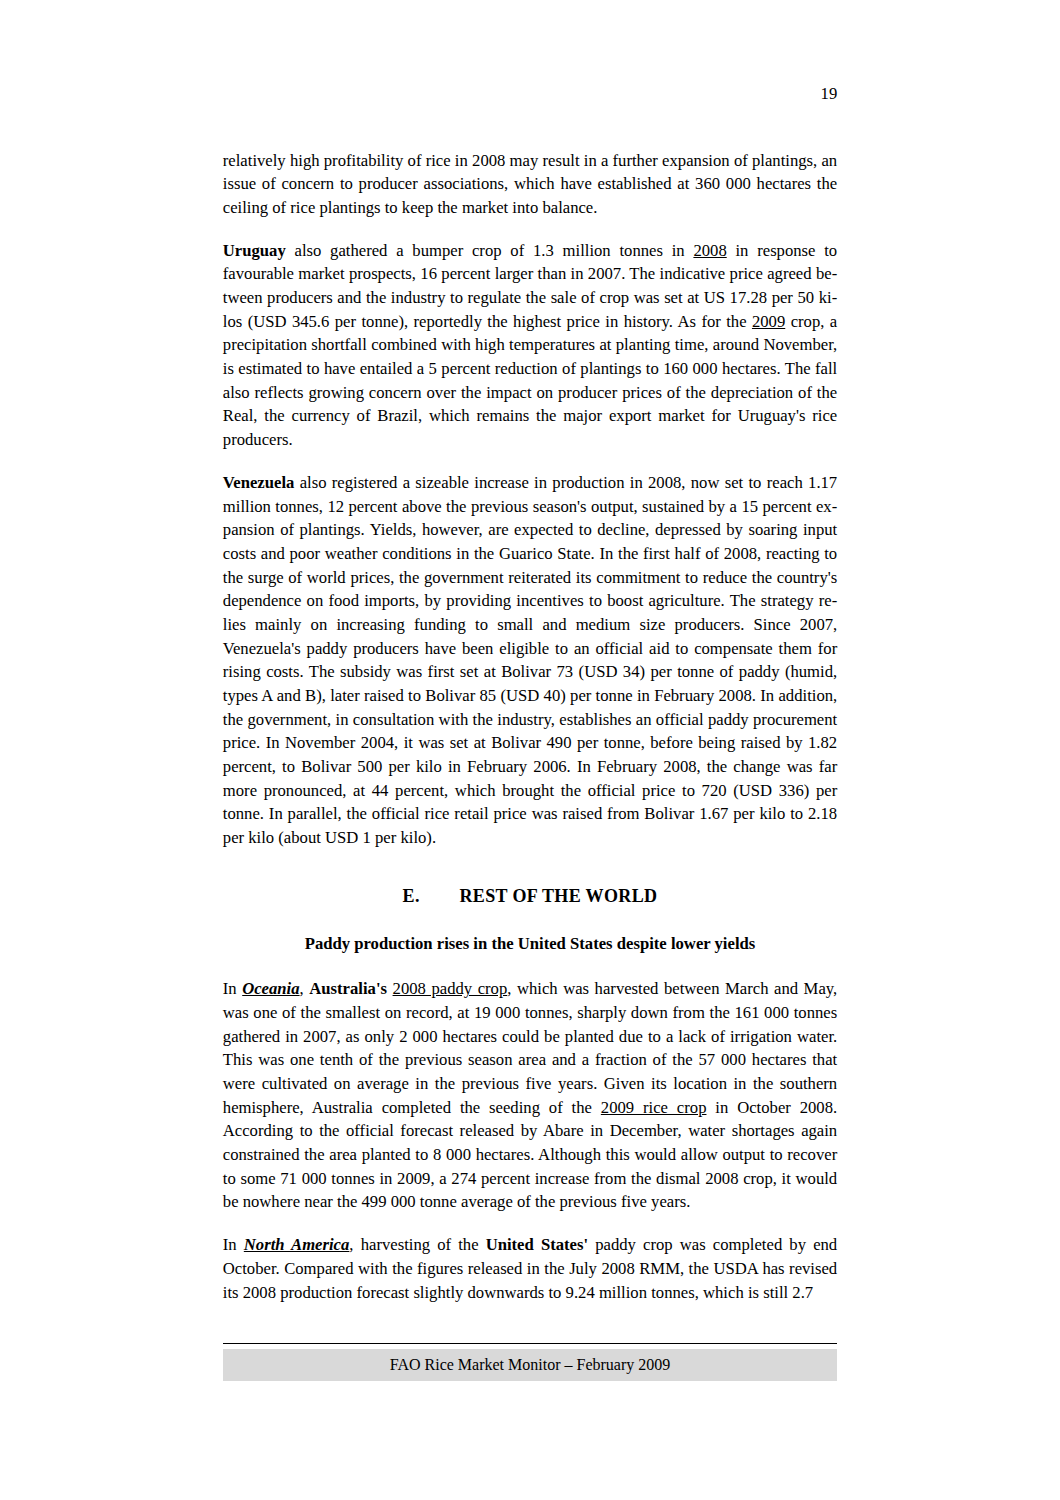19
relatively high profitability of rice in 2008 may result in a further expansion of plantings, an issue of concern to producer associations, which have established at 360 000 hectares the ceiling of rice plantings to keep the market into balance.
Uruguay also gathered a bumper crop of 1.3 million tonnes in 2008 in response to favourable market prospects, 16 percent larger than in 2007. The indicative price agreed between producers and the industry to regulate the sale of crop was set at US 17.28 per 50 kilos (USD 345.6 per tonne), reportedly the highest price in history. As for the 2009 crop, a precipitation shortfall combined with high temperatures at planting time, around November, is estimated to have entailed a 5 percent reduction of plantings to 160 000 hectares. The fall also reflects growing concern over the impact on producer prices of the depreciation of the Real, the currency of Brazil, which remains the major export market for Uruguay's rice producers.
Venezuela also registered a sizeable increase in production in 2008, now set to reach 1.17 million tonnes, 12 percent above the previous season's output, sustained by a 15 percent expansion of plantings. Yields, however, are expected to decline, depressed by soaring input costs and poor weather conditions in the Guarico State. In the first half of 2008, reacting to the surge of world prices, the government reiterated its commitment to reduce the country's dependence on food imports, by providing incentives to boost agriculture. The strategy relies mainly on increasing funding to small and medium size producers. Since 2007, Venezuela's paddy producers have been eligible to an official aid to compensate them for rising costs. The subsidy was first set at Bolivar 73 (USD 34) per tonne of paddy (humid, types A and B), later raised to Bolivar 85 (USD 40) per tonne in February 2008. In addition, the government, in consultation with the industry, establishes an official paddy procurement price. In November 2004, it was set at Bolivar 490 per tonne, before being raised by 1.82 percent, to Bolivar 500 per kilo in February 2006. In February 2008, the change was far more pronounced, at 44 percent, which brought the official price to 720 (USD 336) per tonne. In parallel, the official rice retail price was raised from Bolivar 1.67 per kilo to 2.18 per kilo (about USD 1 per kilo).
E. REST OF THE WORLD
Paddy production rises in the United States despite lower yields
In Oceania, Australia's 2008 paddy crop, which was harvested between March and May, was one of the smallest on record, at 19 000 tonnes, sharply down from the 161 000 tonnes gathered in 2007, as only 2 000 hectares could be planted due to a lack of irrigation water. This was one tenth of the previous season area and a fraction of the 57 000 hectares that were cultivated on average in the previous five years. Given its location in the southern hemisphere, Australia completed the seeding of the 2009 rice crop in October 2008. According to the official forecast released by Abare in December, water shortages again constrained the area planted to 8 000 hectares. Although this would allow output to recover to some 71 000 tonnes in 2009, a 274 percent increase from the dismal 2008 crop, it would be nowhere near the 499 000 tonne average of the previous five years.
In North America, harvesting of the United States' paddy crop was completed by end October. Compared with the figures released in the July 2008 RMM, the USDA has revised its 2008 production forecast slightly downwards to 9.24 million tonnes, which is still 2.7
FAO Rice Market Monitor – February 2009